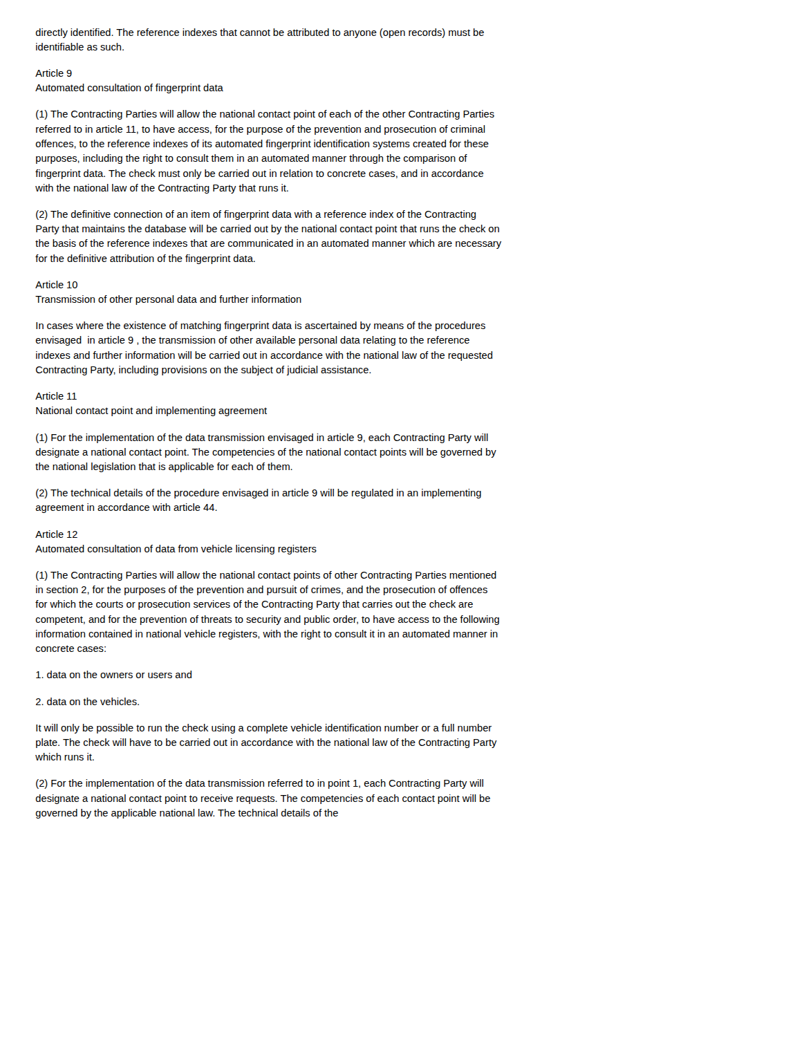directly identified. The reference indexes that cannot be attributed to anyone (open records) must be identifiable as such.
Article 9 Automated consultation of fingerprint data
(1) The Contracting Parties will allow the national contact point of each of the other Contracting Parties referred to in article 11, to have access, for the purpose of the prevention and prosecution of criminal offences, to the reference indexes of its automated fingerprint identification systems created for these purposes, including the right to consult them in an automated manner through the comparison of fingerprint data. The check must only be carried out in relation to concrete cases, and in accordance with the national law of the Contracting Party that runs it.
(2) The definitive connection of an item of fingerprint data with a reference index of the Contracting Party that maintains the database will be carried out by the national contact point that runs the check on the basis of the reference indexes that are communicated in an automated manner which are necessary for the definitive attribution of the fingerprint data.
Article 10 Transmission of other personal data and further information
In cases where the existence of matching fingerprint data is ascertained by means of the procedures envisaged in article 9 , the transmission of other available personal data relating to the reference indexes and further information will be carried out in accordance with the national law of the requested Contracting Party, including provisions on the subject of judicial assistance.
Article 11 National contact point and implementing agreement
(1) For the implementation of the data transmission envisaged in article 9, each Contracting Party will designate a national contact point. The competencies of the national contact points will be governed by the national legislation that is applicable for each of them.
(2) The technical details of the procedure envisaged in article 9 will be regulated in an implementing agreement in accordance with article 44.
Article 12 Automated consultation of data from vehicle licensing registers
(1) The Contracting Parties will allow the national contact points of other Contracting Parties mentioned in section 2, for the purposes of the prevention and pursuit of crimes, and the prosecution of offences for which the courts or prosecution services of the Contracting Party that carries out the check are competent, and for the prevention of threats to security and public order, to have access to the following information contained in national vehicle registers, with the right to consult it in an automated manner in concrete cases:
1. data on the owners or users and
2. data on the vehicles.
It will only be possible to run the check using a complete vehicle identification number or a full number plate. The check will have to be carried out in accordance with the national law of the Contracting Party which runs it.
(2) For the implementation of the data transmission referred to in point 1, each Contracting Party will designate a national contact point to receive requests. The competencies of each contact point will be governed by the applicable national law. The technical details of the